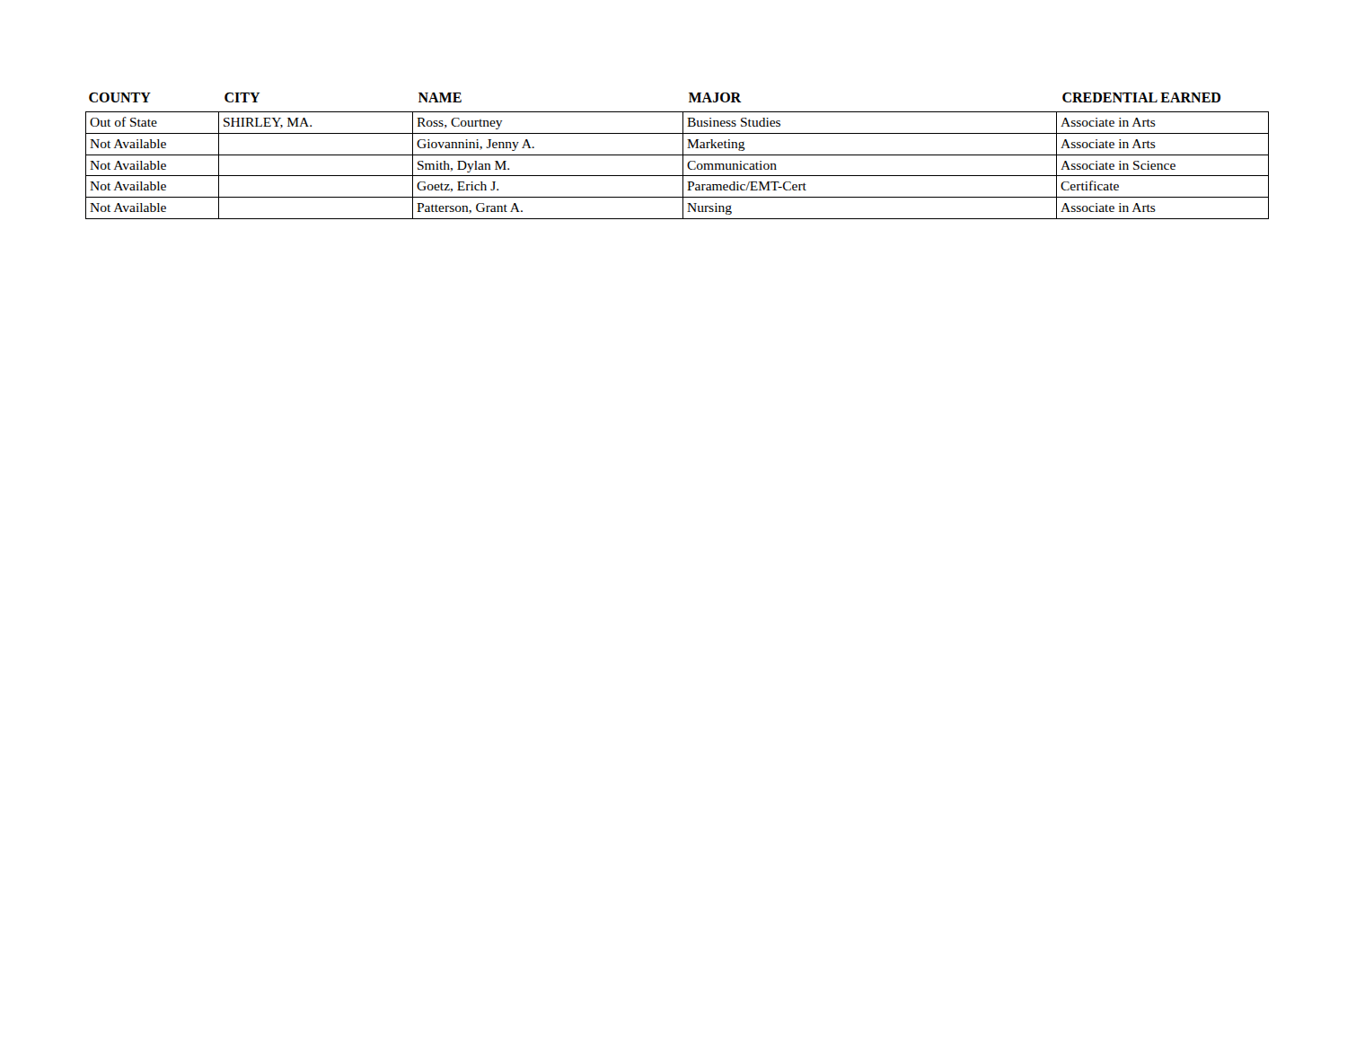| COUNTY | CITY | NAME | MAJOR | CREDENTIAL EARNED |
| --- | --- | --- | --- | --- |
| Out of State | SHIRLEY, MA. | Ross, Courtney | Business Studies | Associate in Arts |
| Not Available | | Giovannini, Jenny A. | Marketing | Associate in Arts |
| Not Available | | Smith, Dylan M. | Communication | Associate in Science |
| Not Available | | Goetz, Erich J. | Paramedic/EMT-Cert | Certificate |
| Not Available | | Patterson, Grant A. | Nursing | Associate in Arts |